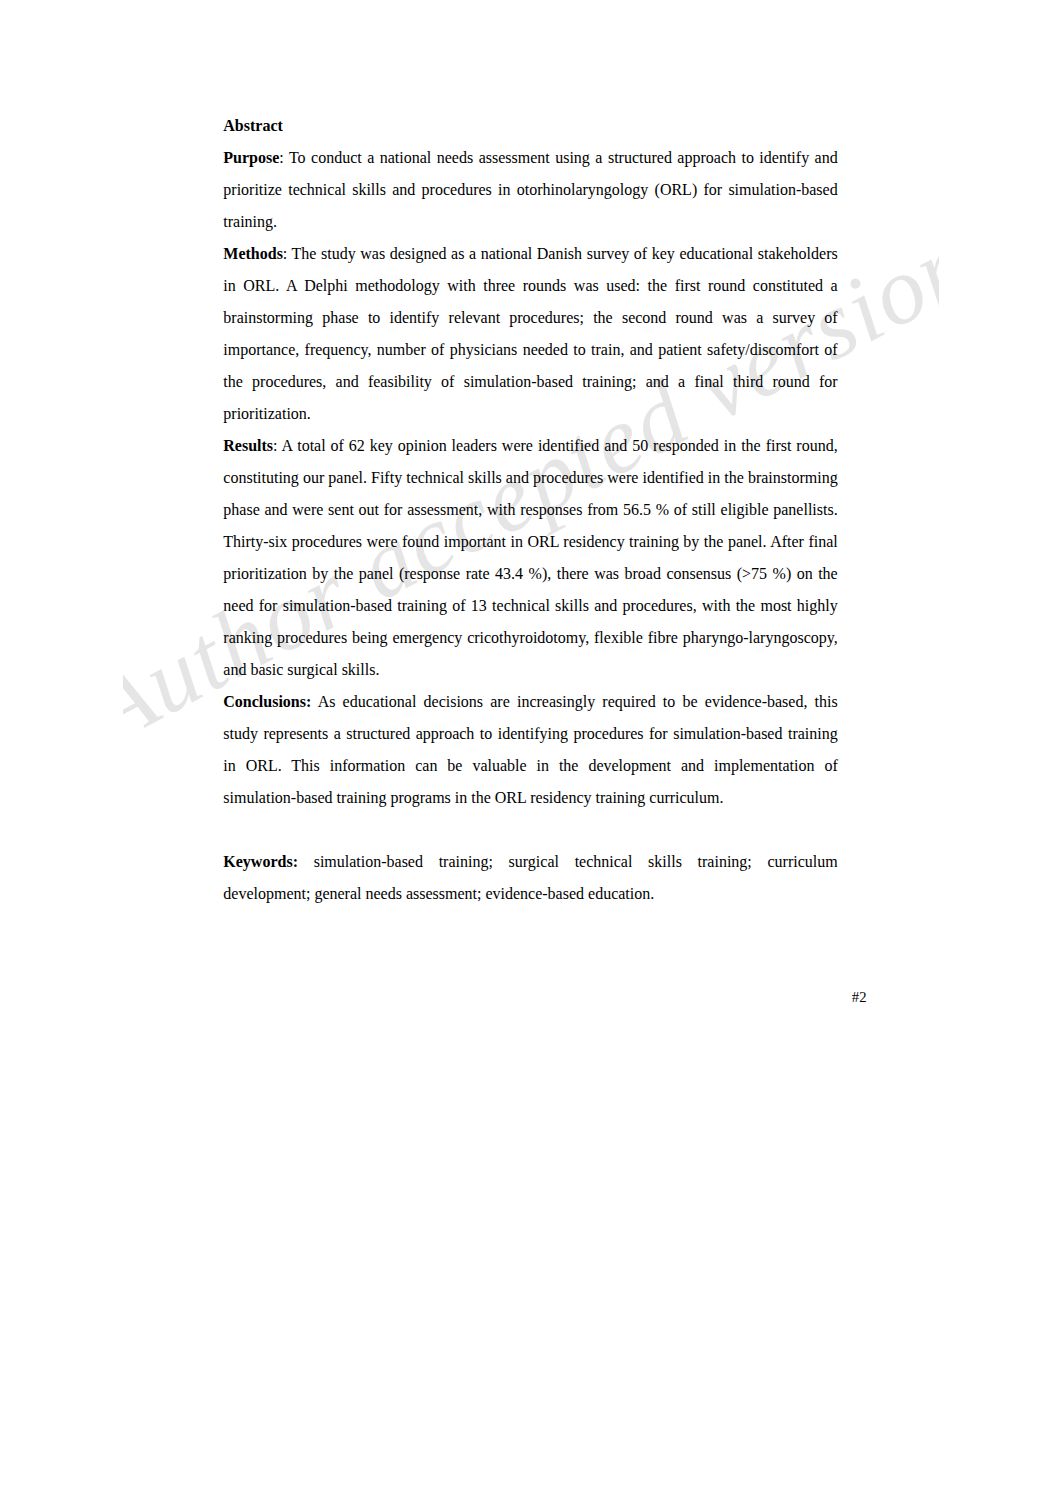Author accepted version
Abstract
Purpose: To conduct a national needs assessment using a structured approach to identify and prioritize technical skills and procedures in otorhinolaryngology (ORL) for simulation-based training.
Methods: The study was designed as a national Danish survey of key educational stakeholders in ORL. A Delphi methodology with three rounds was used: the first round constituted a brainstorming phase to identify relevant procedures; the second round was a survey of importance, frequency, number of physicians needed to train, and patient safety/discomfort of the procedures, and feasibility of simulation-based training; and a final third round for prioritization.
Results: A total of 62 key opinion leaders were identified and 50 responded in the first round, constituting our panel. Fifty technical skills and procedures were identified in the brainstorming phase and were sent out for assessment, with responses from 56.5 % of still eligible panellists. Thirty-six procedures were found important in ORL residency training by the panel. After final prioritization by the panel (response rate 43.4 %), there was broad consensus (>75 %) on the need for simulation-based training of 13 technical skills and procedures, with the most highly ranking procedures being emergency cricothyroidotomy, flexible fibre pharyngo-laryngoscopy, and basic surgical skills.
Conclusions: As educational decisions are increasingly required to be evidence-based, this study represents a structured approach to identifying procedures for simulation-based training in ORL. This information can be valuable in the development and implementation of simulation-based training programs in the ORL residency training curriculum.
Keywords: simulation-based training; surgical technical skills training; curriculum development; general needs assessment; evidence-based education.
#2